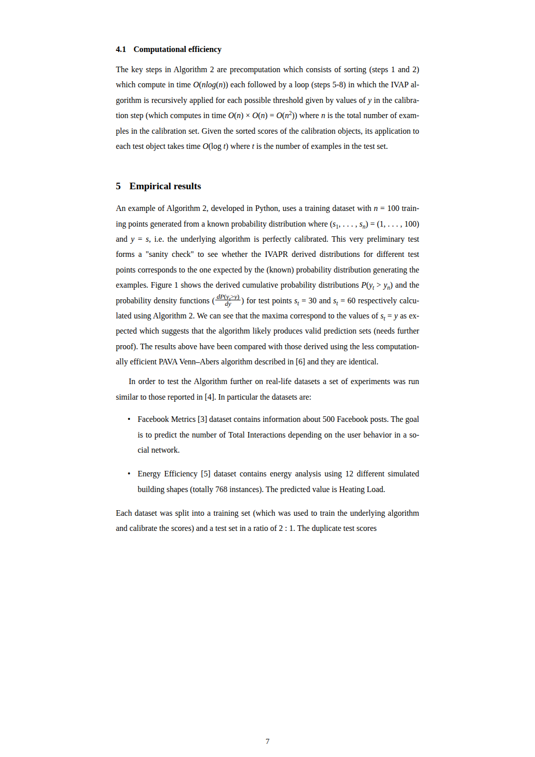4.1 Computational efficiency
The key steps in Algorithm 2 are precomputation which consists of sorting (steps 1 and 2) which compute in time O(nlog(n)) each followed by a loop (steps 5-8) in which the IVAP algorithm is recursively applied for each possible threshold given by values of y in the calibration step (which computes in time O(n) × O(n) = O(n2)) where n is the total number of examples in the calibration set. Given the sorted scores of the calibration objects, its application to each test object takes time O(log t) where t is the number of examples in the test set.
5 Empirical results
An example of Algorithm 2, developed in Python, uses a training dataset with n = 100 training points generated from a known probability distribution where (s1, . . . , sn) = (1, . . . , 100) and y = s, i.e. the underlying algorithm is perfectly calibrated. This very preliminary test forms a "sanity check" to see whether the IVAPR derived distributions for different test points corresponds to the one expected by the (known) probability distribution generating the examples. Figure 1 shows the derived cumulative probability distributions P(yt > yn) and the probability density functions (dP(yt>y) dy) for test points st = 30 and st = 60 respectively calculated using Algorithm 2. We can see that the maxima correspond to the values of st = y as expected which suggests that the algorithm likely produces valid prediction sets (needs further proof). The results above have been compared with those derived using the less computationally efficient PAVA Venn–Abers algorithm described in [6] and they are identical.
In order to test the Algorithm further on real-life datasets a set of experiments was run similar to those reported in [4]. In particular the datasets are:
Facebook Metrics [3] dataset contains information about 500 Facebook posts. The goal is to predict the number of Total Interactions depending on the user behavior in a social network.
Energy Efficiency [5] dataset contains energy analysis using 12 different simulated building shapes (totally 768 instances). The predicted value is Heating Load.
Each dataset was split into a training set (which was used to train the underlying algorithm and calibrate the scores) and a test set in a ratio of 2 : 1. The duplicate test scores
7